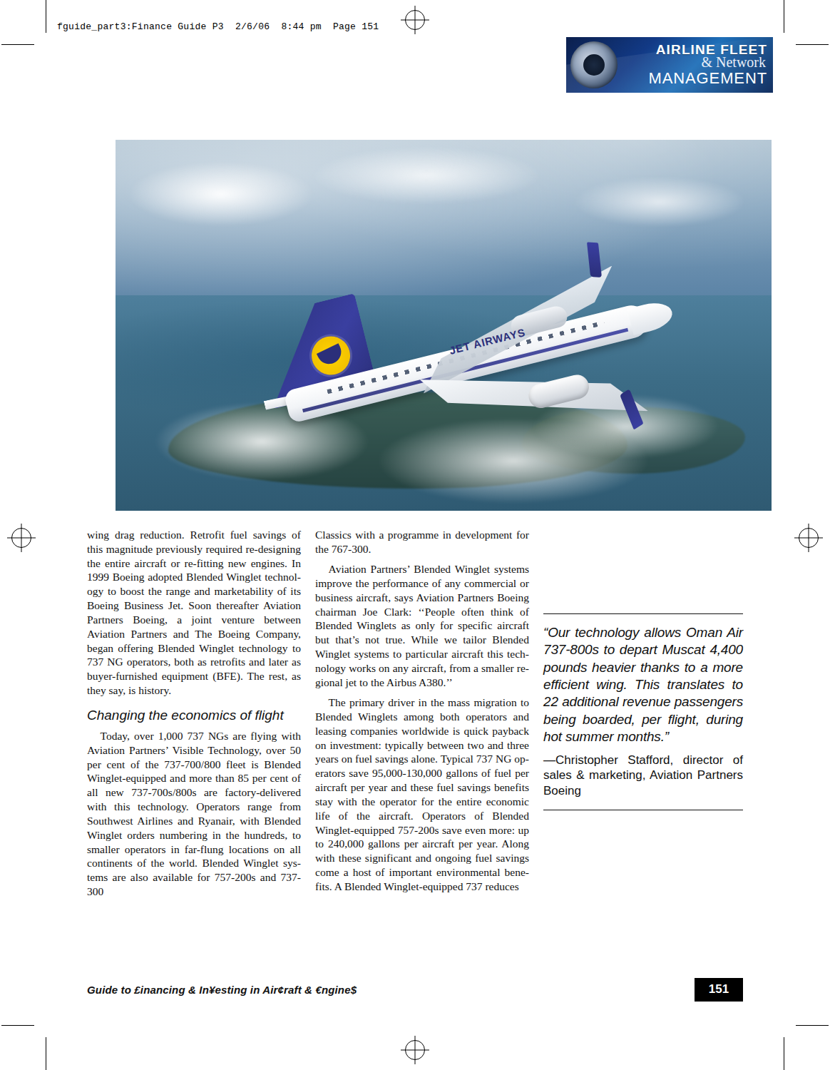fguide_part3:Finance Guide P3 2/6/06 8:44 pm Page 151
AIRLINE FLEET
& Network
MANAGEMENT
JET AIRWAYS
wing drag reduction. Retrofit fuel savings of this magnitude previously required re-designing the entire aircraft or re-fitting new engines. In 1999 Boeing adopted Blended Winglet technology to boost the range and marketability of its Boeing Business Jet. Soon thereafter Aviation Partners Boeing, a joint venture between Aviation Partners and The Boeing Company, began offering Blended Winglet technology to 737 NG operators, both as retrofits and later as buyer-furnished equipment (BFE). The rest, as they say, is history.
Changing the economics of flight
Today, over 1,000 737 NGs are flying with Aviation Partners’ Visible Technology, over 50 per cent of the 737-700/800 fleet is Blended Winglet-equipped and more than 85 per cent of all new 737-700s/800s are factory-delivered with this technology. Operators range from Southwest Airlines and Ryanair, with Blended Winglet orders numbering in the hundreds, to smaller operators in far-flung locations on all continents of the world. Blended Winglet systems are also available for 757-200s and 737-300
Classics with a programme in development for the 767-300.
Aviation Partners’ Blended Winglet systems improve the performance of any commercial or business aircraft, says Aviation Partners Boeing chairman Joe Clark: ‘‘People often think of Blended Winglets as only for specific aircraft but that’s not true. While we tailor Blended Winglet systems to particular aircraft this technology works on any aircraft, from a smaller regional jet to the Airbus A380.’’
The primary driver in the mass migration to Blended Winglets among both operators and leasing companies worldwide is quick payback on investment: typically between two and three years on fuel savings alone. Typical 737 NG operators save 95,000-130,000 gallons of fuel per aircraft per year and these fuel savings benefits stay with the operator for the entire economic life of the aircraft. Operators of Blended Winglet-equipped 757-200s save even more: up to 240,000 gallons per aircraft per year. Along with these significant and ongoing fuel savings come a host of important environmental benefits. A Blended Winglet-equipped 737 reduces
“Our technology allows Oman Air 737-800s to depart Muscat 4,400 pounds heavier thanks to a more efficient wing. This translates to 22 additional revenue passengers being boarded, per flight, during hot summer months.”
—Christopher Stafford, director of sales & marketing, Aviation Partners Boeing
Guide to £inancing & In¥esting in Air¢raft & €ngine$
151